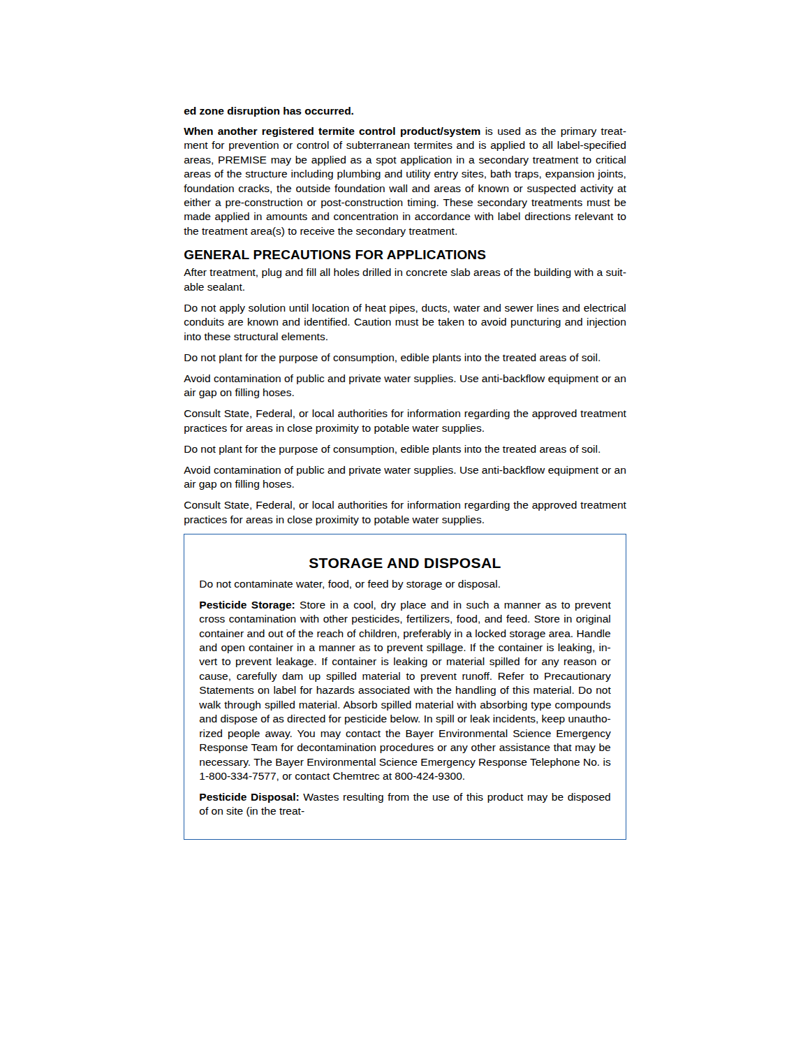ed zone disruption has occurred.
When another registered termite control product/system is used as the primary treatment for prevention or control of subterranean termites and is applied to all label-specified areas, PREMISE may be applied as a spot application in a secondary treatment to critical areas of the structure including plumbing and utility entry sites, bath traps, expansion joints, foundation cracks, the outside foundation wall and areas of known or suspected activity at either a pre-construction or post-construction timing. These secondary treatments must be made applied in amounts and concentration in accordance with label directions relevant to the treatment area(s) to receive the secondary treatment.
General Precautions for Applications
After treatment, plug and fill all holes drilled in concrete slab areas of the building with a suitable sealant.
Do not apply solution until location of heat pipes, ducts, water and sewer lines and electrical conduits are known and identified. Caution must be taken to avoid puncturing and injection into these structural elements.
Do not plant for the purpose of consumption, edible plants into the treated areas of soil.
Avoid contamination of public and private water supplies. Use anti-backflow equipment or an air gap on filling hoses.
Consult State, Federal, or local authorities for information regarding the approved treatment practices for areas in close proximity to potable water supplies.
Do not plant for the purpose of consumption, edible plants into the treated areas of soil.
Avoid contamination of public and private water supplies. Use anti-backflow equipment or an air gap on filling hoses.
Consult State, Federal, or local authorities for information regarding the approved treatment practices for areas in close proximity to potable water supplies.
Storage and Disposal
Do not contaminate water, food, or feed by storage or disposal.
Pesticide Storage: Store in a cool, dry place and in such a manner as to prevent cross contamination with other pesticides, fertilizers, food, and feed. Store in original container and out of the reach of children, preferably in a locked storage area. Handle and open container in a manner as to prevent spillage. If the container is leaking, invert to prevent leakage. If container is leaking or material spilled for any reason or cause, carefully dam up spilled material to prevent runoff. Refer to Precautionary Statements on label for hazards associated with the handling of this material. Do not walk through spilled material. Absorb spilled material with absorbing type compounds and dispose of as directed for pesticide below. In spill or leak incidents, keep unauthorized people away. You may contact the Bayer Environmental Science Emergency Response Team for decontamination procedures or any other assistance that may be necessary. The Bayer Environmental Science Emergency Response Telephone No. is 1-800-334-7577, or contact Chemtrec at 800-424-9300.
Pesticide Disposal: Wastes resulting from the use of this product may be disposed of on site (in the treat-